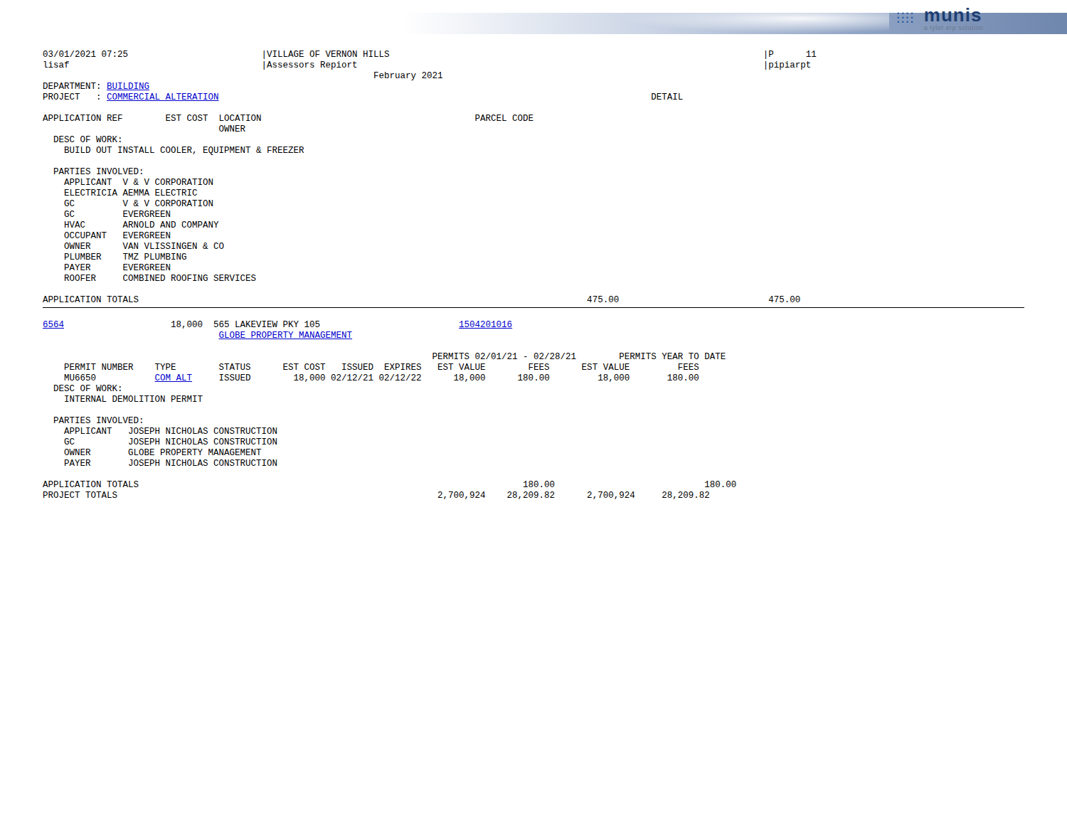•••• •••• ••••
munis
a tyler erp solution
03/01/2021 07:25                         |VILLAGE OF VERNON HILLS                                                                      |P      11
lisaf                                    |Assessors Repiort                                                                            |pipiarpt
                                                              February 2021
DEPARTMENT: BUILDING
PROJECT   : COMMERCIAL ALTERATION                                                                                 DETAIL

APPLICATION REF        EST COST  LOCATION                                        PARCEL CODE
                                 OWNER
  DESC OF WORK:
    BUILD OUT INSTALL COOLER, EQUIPMENT & FREEZER

  PARTIES INVOLVED:
    APPLICANT  V & V CORPORATION
    ELECTRICIA AEMMA ELECTRIC
    GC         V & V CORPORATION
    GC         EVERGREEN
    HVAC       ARNOLD AND COMPANY
    OCCUPANT   EVERGREEN
    OWNER      VAN VLISSINGEN & CO
    PLUMBER    TMZ PLUMBING
    PAYER      EVERGREEN
    ROOFER     COMBINED ROOFING SERVICES

APPLICATION TOTALS                                                                                    475.00                            475.00

6564                    18,000  565 LAKEVIEW PKY 105                          1504201016
                                 GLOBE PROPERTY MANAGEMENT

                                                                         PERMITS 02/01/21 - 02/28/21        PERMITS YEAR TO DATE
    PERMIT NUMBER    TYPE        STATUS      EST COST   ISSUED  EXPIRES   EST VALUE        FEES      EST VALUE         FEES
    MU6650           COM ALT     ISSUED        18,000 02/12/21 02/12/22      18,000      180.00         18,000       180.00
  DESC OF WORK:
    INTERNAL DEMOLITION PERMIT

  PARTIES INVOLVED:
    APPLICANT   JOSEPH NICHOLAS CONSTRUCTION
    GC          JOSEPH NICHOLAS CONSTRUCTION
    OWNER       GLOBE PROPERTY MANAGEMENT
    PAYER       JOSEPH NICHOLAS CONSTRUCTION

APPLICATION TOTALS                                                                        180.00                            180.00
PROJECT TOTALS                                                            2,700,924    28,209.82      2,700,924     28,209.82